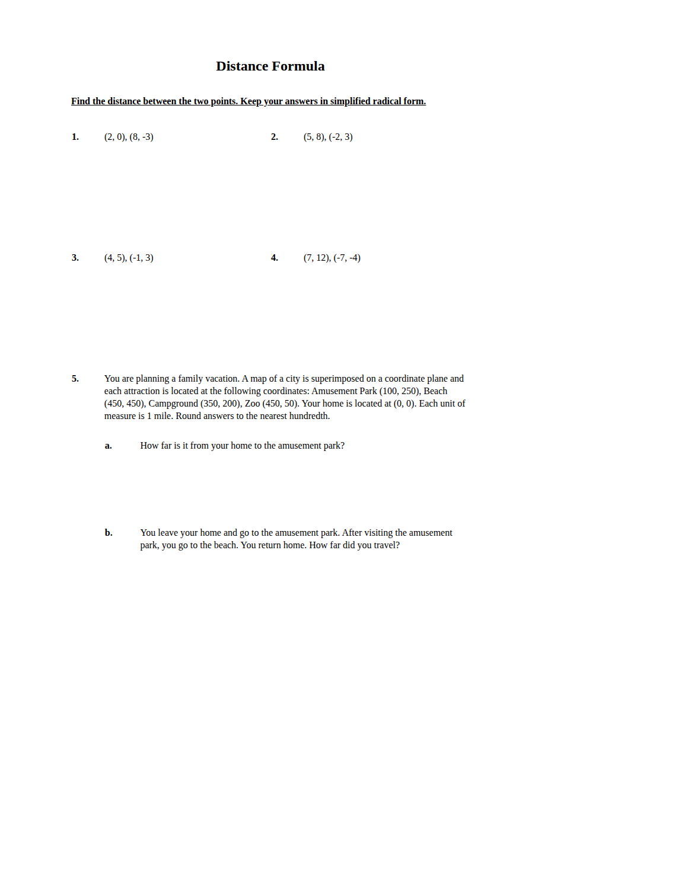Distance Formula
Find the distance between the two points. Keep your answers in simplified radical form.
| 1. | (2, 0), (8, -3) | 2. | (5, 8), (-2, 3) |
| 3. | (4, 5), (-1, 3) | 4. | (7, 12), (-7, -4) |
| 5. | You are planning a family vacation. A map of a city is superimposed on a coordinate plane and each attraction is located at the following coordinates: Amusement Park (100, 250), Beach (450, 450), Campground (350, 200), Zoo (450, 50). Your home is located at (0, 0). Each unit of measure is 1 mile. Round answers to the nearest hundredth. / a. / How far is it from your home to the amusement park? / / b. / You leave your home and go to the amusement park. After visiting the amusement park, you go to the beach. You return home. How far did you travel? / |